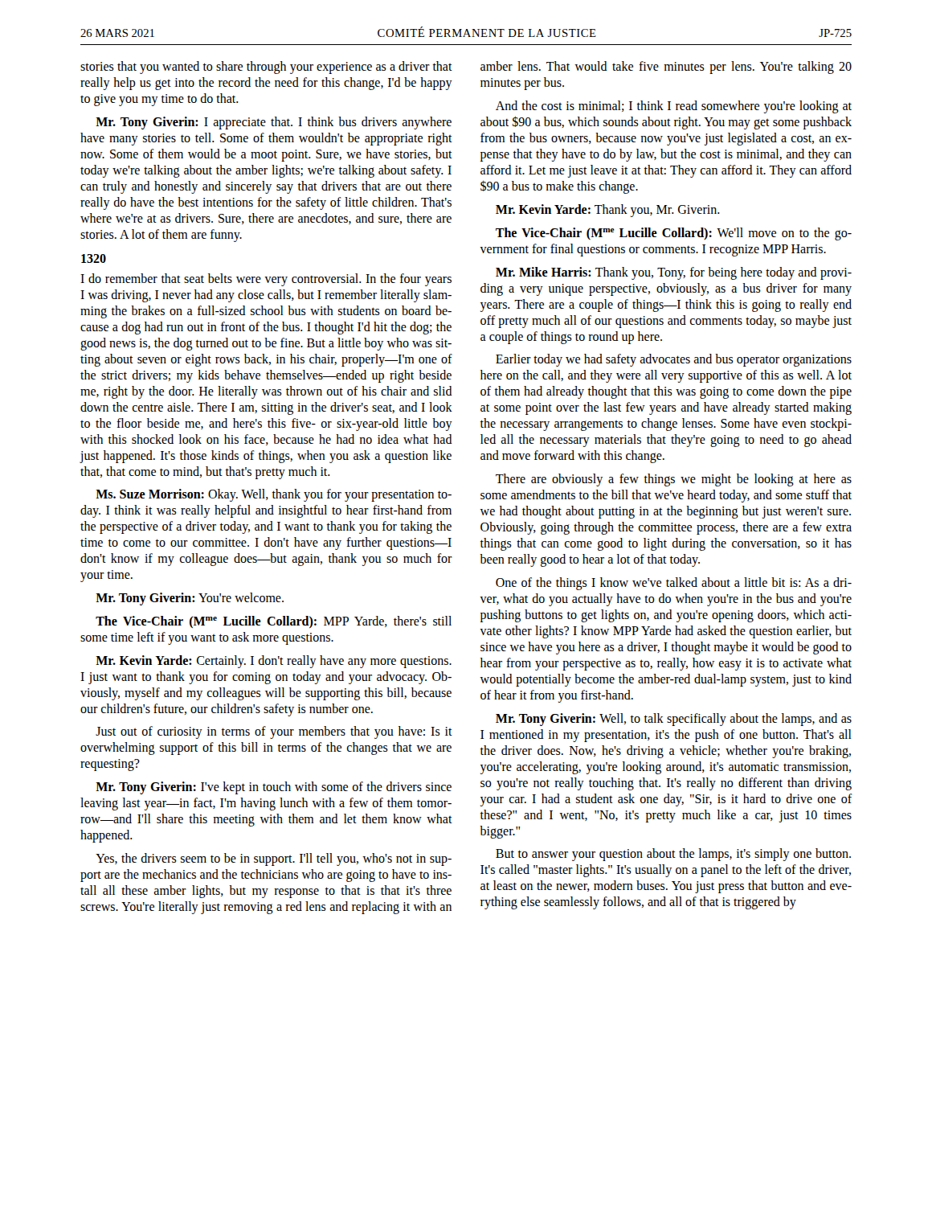26 MARS 2021
COMITÉ PERMANENT DE LA JUSTICE
JP-725
stories that you wanted to share through your experience as a driver that really help us get into the record the need for this change, I'd be happy to give you my time to do that.
Mr. Tony Giverin: I appreciate that. I think bus drivers anywhere have many stories to tell. Some of them wouldn't be appropriate right now. Some of them would be a moot point. Sure, we have stories, but today we're talking about the amber lights; we're talking about safety. I can truly and honestly and sincerely say that drivers that are out there really do have the best intentions for the safety of little children. That's where we're at as drivers. Sure, there are anecdotes, and sure, there are stories. A lot of them are funny.
1320
I do remember that seat belts were very controversial. In the four years I was driving, I never had any close calls, but I remember literally slamming the brakes on a full-sized school bus with students on board because a dog had run out in front of the bus. I thought I'd hit the dog; the good news is, the dog turned out to be fine. But a little boy who was sitting about seven or eight rows back, in his chair, properly—I'm one of the strict drivers; my kids behave themselves—ended up right beside me, right by the door. He literally was thrown out of his chair and slid down the centre aisle. There I am, sitting in the driver's seat, and I look to the floor beside me, and here's this five- or six-year-old little boy with this shocked look on his face, because he had no idea what had just happened. It's those kinds of things, when you ask a question like that, that come to mind, but that's pretty much it.
Ms. Suze Morrison: Okay. Well, thank you for your presentation today. I think it was really helpful and insightful to hear first-hand from the perspective of a driver today, and I want to thank you for taking the time to come to our committee. I don't have any further questions—I don't know if my colleague does—but again, thank you so much for your time.
Mr. Tony Giverin: You're welcome.
The Vice-Chair (Mme Lucille Collard): MPP Yarde, there's still some time left if you want to ask more questions.
Mr. Kevin Yarde: Certainly. I don't really have any more questions. I just want to thank you for coming on today and your advocacy. Obviously, myself and my colleagues will be supporting this bill, because our children's future, our children's safety is number one.
Just out of curiosity in terms of your members that you have: Is it overwhelming support of this bill in terms of the changes that we are requesting?
Mr. Tony Giverin: I've kept in touch with some of the drivers since leaving last year—in fact, I'm having lunch with a few of them tomorrow—and I'll share this meeting with them and let them know what happened.
Yes, the drivers seem to be in support. I'll tell you, who's not in support are the mechanics and the technicians who are going to have to install all these amber lights, but my response to that is that it's three screws. You're literally just removing a red lens and replacing it with an amber lens. That would take five minutes per lens. You're talking 20 minutes per bus.
And the cost is minimal; I think I read somewhere you're looking at about $90 a bus, which sounds about right. You may get some pushback from the bus owners, because now you've just legislated a cost, an expense that they have to do by law, but the cost is minimal, and they can afford it. Let me just leave it at that: They can afford it. They can afford $90 a bus to make this change.
Mr. Kevin Yarde: Thank you, Mr. Giverin.
The Vice-Chair (Mme Lucille Collard): We'll move on to the government for final questions or comments. I recognize MPP Harris.
Mr. Mike Harris: Thank you, Tony, for being here today and providing a very unique perspective, obviously, as a bus driver for many years. There are a couple of things—I think this is going to really end off pretty much all of our questions and comments today, so maybe just a couple of things to round up here.
Earlier today we had safety advocates and bus operator organizations here on the call, and they were all very supportive of this as well. A lot of them had already thought that this was going to come down the pipe at some point over the last few years and have already started making the necessary arrangements to change lenses. Some have even stockpiled all the necessary materials that they're going to need to go ahead and move forward with this change.
There are obviously a few things we might be looking at here as some amendments to the bill that we've heard today, and some stuff that we had thought about putting in at the beginning but just weren't sure. Obviously, going through the committee process, there are a few extra things that can come good to light during the conversation, so it has been really good to hear a lot of that today.
One of the things I know we've talked about a little bit is: As a driver, what do you actually have to do when you're in the bus and you're pushing buttons to get lights on, and you're opening doors, which activate other lights? I know MPP Yarde had asked the question earlier, but since we have you here as a driver, I thought maybe it would be good to hear from your perspective as to, really, how easy it is to activate what would potentially become the amber-red dual-lamp system, just to kind of hear it from you first-hand.
Mr. Tony Giverin: Well, to talk specifically about the lamps, and as I mentioned in my presentation, it's the push of one button. That's all the driver does. Now, he's driving a vehicle; whether you're braking, you're accelerating, you're looking around, it's automatic transmission, so you're not really touching that. It's really no different than driving your car. I had a student ask one day, "Sir, is it hard to drive one of these?" and I went, "No, it's pretty much like a car, just 10 times bigger."
But to answer your question about the lamps, it's simply one button. It's called "master lights." It's usually on a panel to the left of the driver, at least on the newer, modern buses. You just press that button and everything else seamlessly follows, and all of that is triggered by